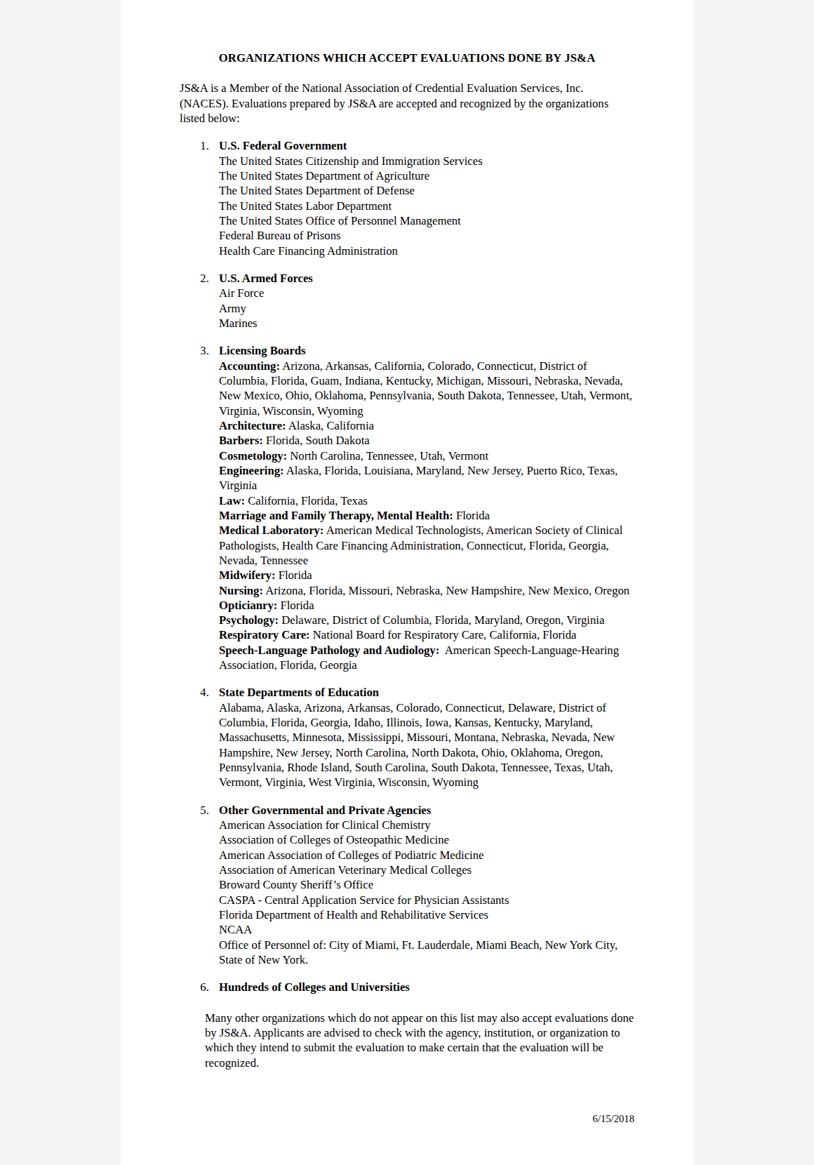ORGANIZATIONS WHICH ACCEPT EVALUATIONS DONE BY JS&A
JS&A is a Member of the National Association of Credential Evaluation Services, Inc. (NACES). Evaluations prepared by JS&A are accepted and recognized by the organizations listed below:
U.S. Federal Government
The United States Citizenship and Immigration Services
The United States Department of Agriculture
The United States Department of Defense
The United States Labor Department
The United States Office of Personnel Management
Federal Bureau of Prisons
Health Care Financing Administration
U.S. Armed Forces
Air Force
Army
Marines
Licensing Boards
Accounting: Arizona, Arkansas, California, Colorado, Connecticut, District of Columbia, Florida, Guam, Indiana, Kentucky, Michigan, Missouri, Nebraska, Nevada, New Mexico, Ohio, Oklahoma, Pennsylvania, South Dakota, Tennessee, Utah, Vermont, Virginia, Wisconsin, Wyoming
Architecture: Alaska, California
Barbers: Florida, South Dakota
Cosmetology: North Carolina, Tennessee, Utah, Vermont
Engineering: Alaska, Florida, Louisiana, Maryland, New Jersey, Puerto Rico, Texas, Virginia
Law: California, Florida, Texas
Marriage and Family Therapy, Mental Health: Florida
Medical Laboratory: American Medical Technologists, American Society of Clinical Pathologists, Health Care Financing Administration, Connecticut, Florida, Georgia, Nevada, Tennessee
Midwifery: Florida
Nursing: Arizona, Florida, Missouri, Nebraska, New Hampshire, New Mexico, Oregon
Opticianry: Florida
Psychology: Delaware, District of Columbia, Florida, Maryland, Oregon, Virginia
Respiratory Care: National Board for Respiratory Care, California, Florida
Speech-Language Pathology and Audiology: American Speech-Language-Hearing Association, Florida, Georgia
State Departments of Education
Alabama, Alaska, Arizona, Arkansas, Colorado, Connecticut, Delaware, District of Columbia, Florida, Georgia, Idaho, Illinois, Iowa, Kansas, Kentucky, Maryland, Massachusetts, Minnesota, Mississippi, Missouri, Montana, Nebraska, Nevada, New Hampshire, New Jersey, North Carolina, North Dakota, Ohio, Oklahoma, Oregon, Pennsylvania, Rhode Island, South Carolina, South Dakota, Tennessee, Texas, Utah, Vermont, Virginia, West Virginia, Wisconsin, Wyoming
Other Governmental and Private Agencies
American Association for Clinical Chemistry
Association of Colleges of Osteopathic Medicine
American Association of Colleges of Podiatric Medicine
Association of American Veterinary Medical Colleges
Broward County Sheriff’s Office
CASPA - Central Application Service for Physician Assistants
Florida Department of Health and Rehabilitative Services
NCAA
Office of Personnel of: City of Miami, Ft. Lauderdale, Miami Beach, New York City, State of New York.
Hundreds of Colleges and Universities
Many other organizations which do not appear on this list may also accept evaluations done by JS&A. Applicants are advised to check with the agency, institution, or organization to which they intend to submit the evaluation to make certain that the evaluation will be recognized.
6/15/2018